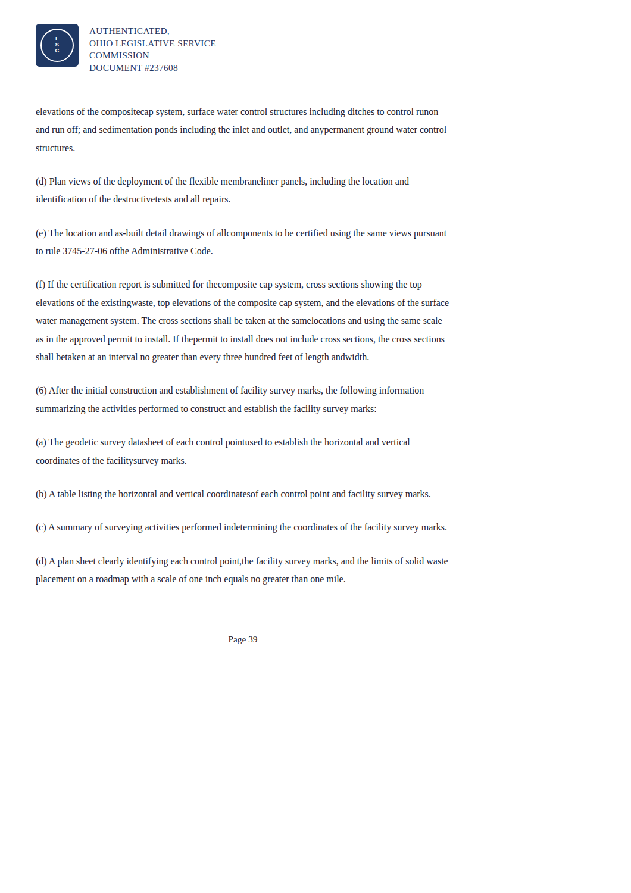L
S
C
AUTHENTICATED,
OHIO LEGISLATIVE SERVICE
COMMISSION
DOCUMENT #237608
elevations of the compositecap system, surface water control structures including ditches to control runon and run off; and sedimentation ponds including the inlet and outlet, and anypermanent ground water control structures.
(d) Plan views of the deployment of the flexible membraneliner panels, including the location and identification of the destructivetests and all repairs.
(e) The location and as-built detail drawings of allcomponents to be certified using the same views pursuant to rule 3745-27-06 ofthe Administrative Code.
(f) If the certification report is submitted for thecomposite cap system, cross sections showing the top elevations of the existingwaste, top elevations of the composite cap system, and the elevations of the surface water management system. The cross sections shall be taken at the samelocations and using the same scale as in the approved permit to install. If thepermit to install does not include cross sections, the cross sections shall betaken at an interval no greater than every three hundred feet of length andwidth.
(6) After the initial construction and establishment of facility survey marks, the following information summarizing the activities performed to construct and establish the facility survey marks:
(a) The geodetic survey datasheet of each control pointused to establish the horizontal and vertical coordinates of the facilitysurvey marks.
(b) A table listing the horizontal and vertical coordinatesof each control point and facility survey marks.
(c) A summary of surveying activities performed indetermining the coordinates of the facility survey marks.
(d) A plan sheet clearly identifying each control point,the facility survey marks, and the limits of solid waste placement on a roadmap with a scale of one inch equals no greater than one mile.
Page 39